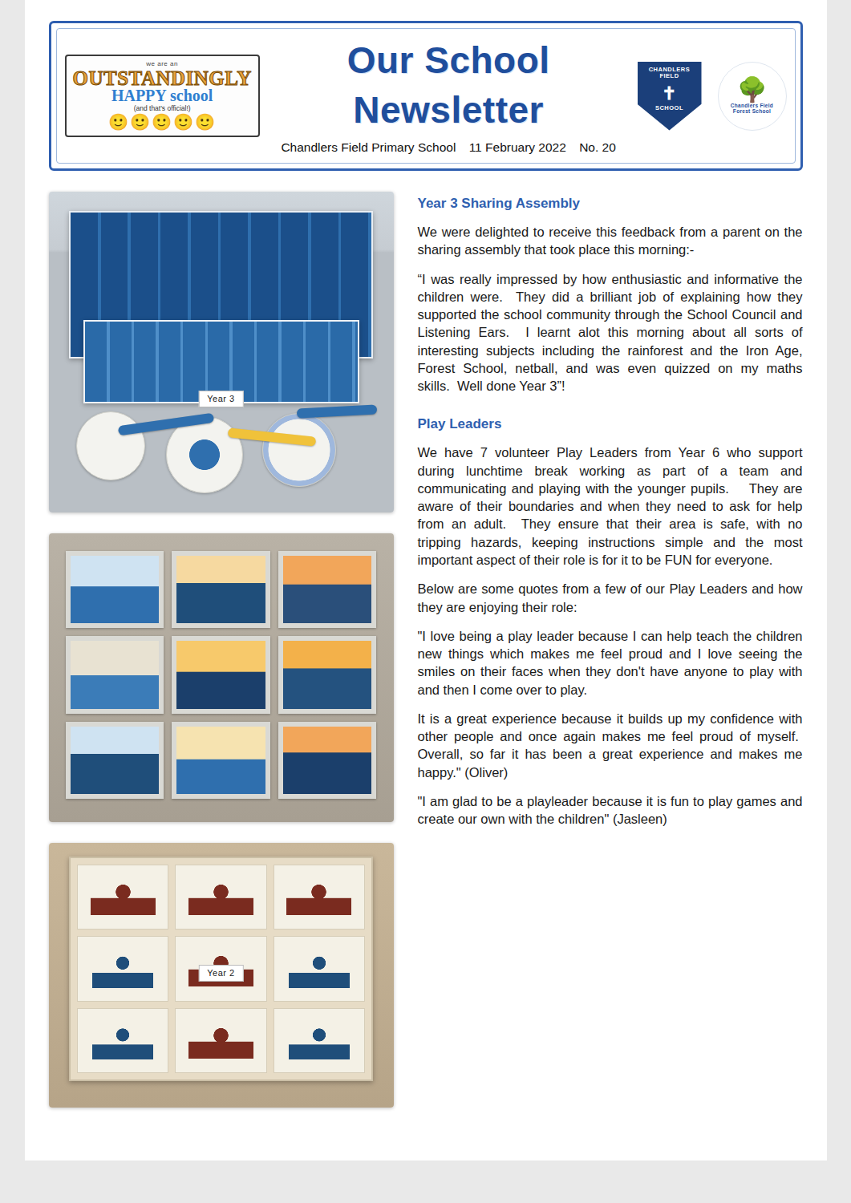we are an OUTSTANDINGLY HAPPY school (and that's official!)
🙂🙂🙂🙂🙂
Our School Newsletter
Chandlers Field Primary School 11 February 2022 No. 20
CHANDLERS
FIELD ✝ SCHOOL
🌳
Chandlers Field
Forest School
Year 3
Year 2
Year 3 Sharing Assembly
We were delighted to receive this feedback from a parent on the sharing assembly that took place this morning:-
“I was really impressed by how enthusiastic and informative the children were. They did a brilliant job of explaining how they supported the school community through the School Council and Listening Ears. I learnt alot this morning about all sorts of interesting subjects including the rainforest and the Iron Age, Forest School, netball, and was even quizzed on my maths skills. Well done Year 3”!
Play Leaders
We have 7 volunteer Play Leaders from Year 6 who support during lunchtime break working as part of a team and communicating and playing with the younger pupils. They are aware of their boundaries and when they need to ask for help from an adult. They ensure that their area is safe, with no tripping hazards, keeping instructions simple and the most important aspect of their role is for it to be FUN for everyone.
Below are some quotes from a few of our Play Leaders and how they are enjoying their role:
"I love being a play leader because I can help teach the children new things which makes me feel proud and I love seeing the smiles on their faces when they don't have anyone to play with and then I come over to play.
It is a great experience because it builds up my confidence with other people and once again makes me feel proud of myself. Overall, so far it has been a great experience and makes me happy." (Oliver)
"I am glad to be a playleader because it is fun to play games and create our own with the children" (Jasleen)